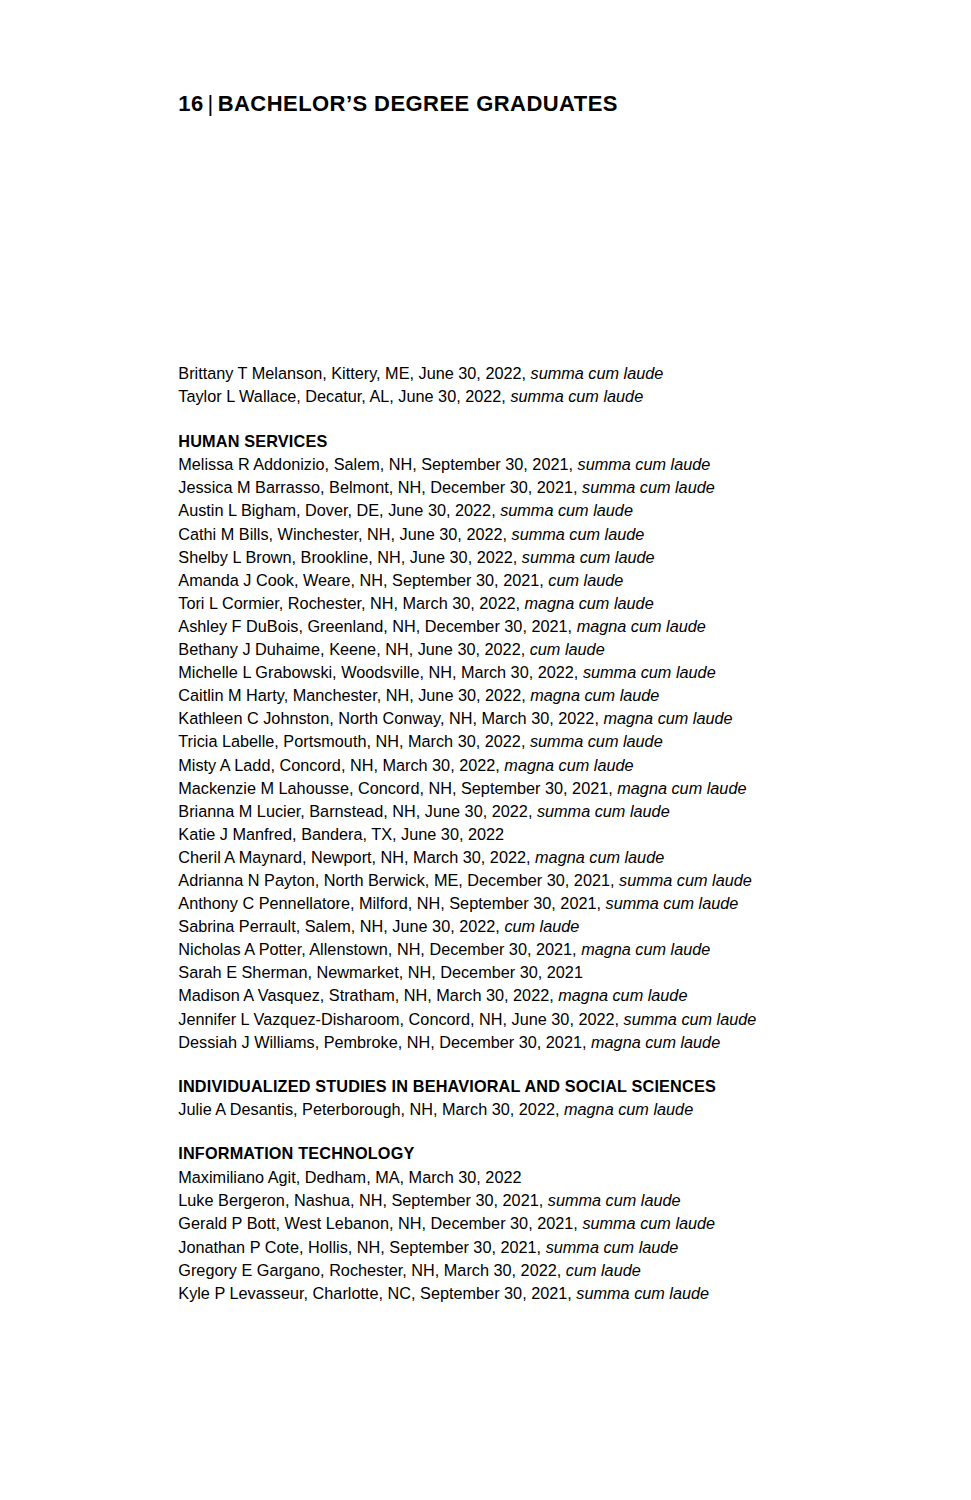16|BACHELOR’S DEGREE GRADUATES
Brittany T Melanson, Kittery, ME, June 30, 2022, summa cum laude
Taylor L Wallace, Decatur, AL, June 30, 2022, summa cum laude
HUMAN SERVICES
Melissa R Addonizio, Salem, NH, September 30, 2021, summa cum laude
Jessica M Barrasso, Belmont, NH, December 30, 2021, summa cum laude
Austin L Bigham, Dover, DE, June 30, 2022, summa cum laude
Cathi M Bills, Winchester, NH, June 30, 2022, summa cum laude
Shelby L Brown, Brookline, NH, June 30, 2022, summa cum laude
Amanda J Cook, Weare, NH, September 30, 2021, cum laude
Tori L Cormier, Rochester, NH, March 30, 2022, magna cum laude
Ashley F DuBois, Greenland, NH, December 30, 2021, magna cum laude
Bethany J Duhaime, Keene, NH, June 30, 2022, cum laude
Michelle L Grabowski, Woodsville, NH, March 30, 2022, summa cum laude
Caitlin M Harty, Manchester, NH, June 30, 2022, magna cum laude
Kathleen C Johnston, North Conway, NH, March 30, 2022, magna cum laude
Tricia Labelle, Portsmouth, NH, March 30, 2022, summa cum laude
Misty A Ladd, Concord, NH, March 30, 2022, magna cum laude
Mackenzie M Lahousse, Concord, NH, September 30, 2021, magna cum laude
Brianna M Lucier, Barnstead, NH, June 30, 2022, summa cum laude
Katie J Manfred, Bandera, TX, June 30, 2022
Cheril A Maynard, Newport, NH, March 30, 2022, magna cum laude
Adrianna N Payton, North Berwick, ME, December 30, 2021, summa cum laude
Anthony C Pennellatore, Milford, NH, September 30, 2021, summa cum laude
Sabrina Perrault, Salem, NH, June 30, 2022, cum laude
Nicholas A Potter, Allenstown, NH, December 30, 2021, magna cum laude
Sarah E Sherman, Newmarket, NH, December 30, 2021
Madison A Vasquez, Stratham, NH, March 30, 2022, magna cum laude
Jennifer L Vazquez-Disharoom, Concord, NH, June 30, 2022, summa cum laude
Dessiah J Williams, Pembroke, NH, December 30, 2021, magna cum laude
INDIVIDUALIZED STUDIES IN BEHAVIORAL AND SOCIAL SCIENCES
Julie A Desantis, Peterborough, NH, March 30, 2022, magna cum laude
INFORMATION TECHNOLOGY
Maximiliano Agit, Dedham, MA, March 30, 2022
Luke Bergeron, Nashua, NH, September 30, 2021, summa cum laude
Gerald P Bott, West Lebanon, NH, December 30, 2021, summa cum laude
Jonathan P Cote, Hollis, NH, September 30, 2021, summa cum laude
Gregory E Gargano, Rochester, NH, March 30, 2022, cum laude
Kyle P Levasseur, Charlotte, NC, September 30, 2021, summa cum laude